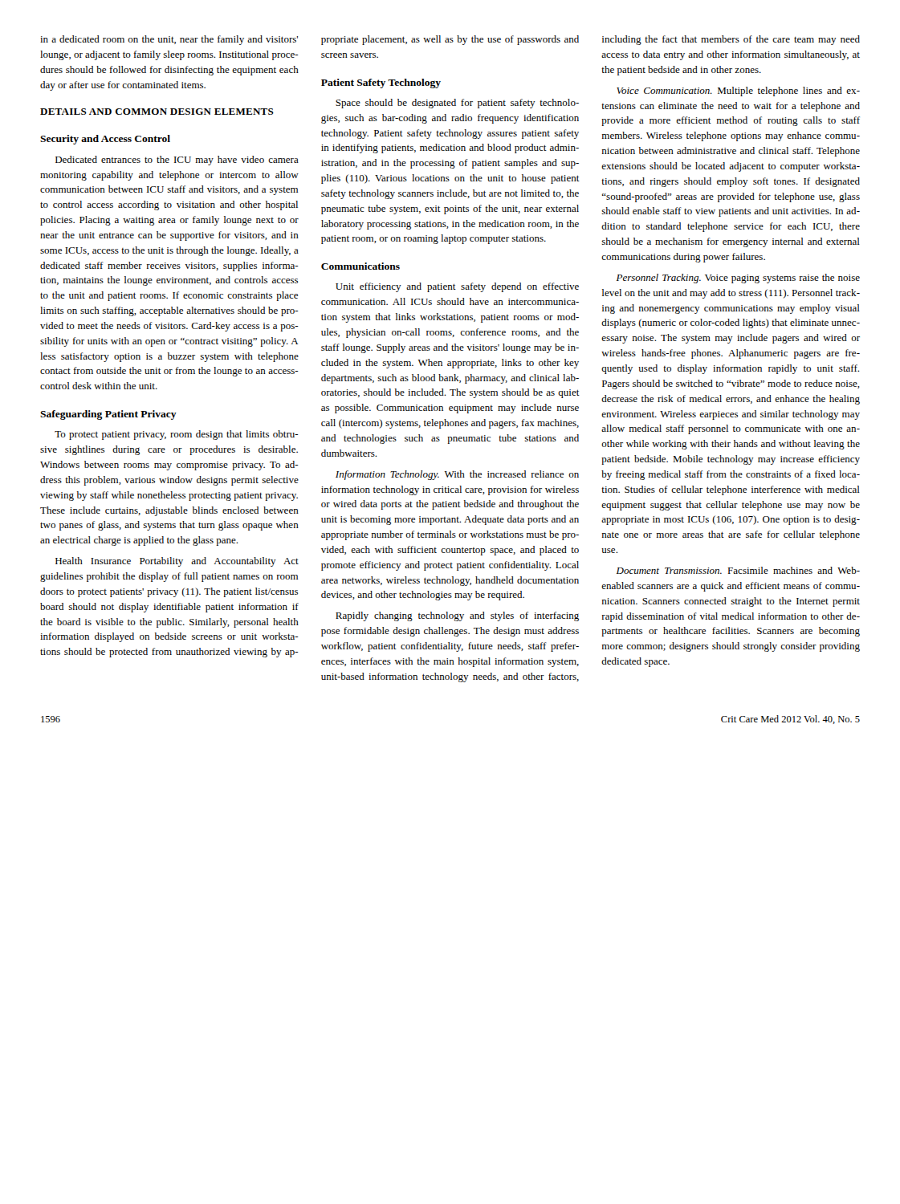in a dedicated room on the unit, near the family and visitors' lounge, or adjacent to family sleep rooms. Institutional procedures should be followed for disinfecting the equipment each day or after use for contaminated items.
Details and Common Design Elements
Security and Access Control
Dedicated entrances to the ICU may have video camera monitoring capability and telephone or intercom to allow communication between ICU staff and visitors, and a system to control access according to visitation and other hospital policies. Placing a waiting area or family lounge next to or near the unit entrance can be supportive for visitors, and in some ICUs, access to the unit is through the lounge. Ideally, a dedicated staff member receives visitors, supplies information, maintains the lounge environment, and controls access to the unit and patient rooms. If economic constraints place limits on such staffing, acceptable alternatives should be provided to meet the needs of visitors. Card-key access is a possibility for units with an open or “contract visiting” policy. A less satisfactory option is a buzzer system with telephone contact from outside the unit or from the lounge to an access-control desk within the unit.
Safeguarding Patient Privacy
To protect patient privacy, room design that limits obtrusive sightlines during care or procedures is desirable. Windows between rooms may compromise privacy. To address this problem, various window designs permit selective viewing by staff while nonetheless protecting patient privacy. These include curtains, adjustable blinds enclosed between two panes of glass, and systems that turn glass opaque when an electrical charge is applied to the glass pane.
Health Insurance Portability and Accountability Act guidelines prohibit the display of full patient names on room doors to protect patients' privacy (11). The patient list/census board should not display identifiable patient information if the board is visible to the public. Similarly, personal health information displayed on bedside screens or unit workstations should be protected from unauthorized viewing by appropriate placement, as well as by the use of passwords and screen savers.
Patient Safety Technology
Space should be designated for patient safety technologies, such as bar-coding and radio frequency identification technology. Patient safety technology assures patient safety in identifying patients, medication and blood product administration, and in the processing of patient samples and supplies (110). Various locations on the unit to house patient safety technology scanners include, but are not limited to, the pneumatic tube system, exit points of the unit, near external laboratory processing stations, in the medication room, in the patient room, or on roaming laptop computer stations.
Communications
Unit efficiency and patient safety depend on effective communication. All ICUs should have an intercommunication system that links workstations, patient rooms or modules, physician on-call rooms, conference rooms, and the staff lounge. Supply areas and the visitors' lounge may be included in the system. When appropriate, links to other key departments, such as blood bank, pharmacy, and clinical laboratories, should be included. The system should be as quiet as possible. Communication equipment may include nurse call (intercom) systems, telephones and pagers, fax machines, and technologies such as pneumatic tube stations and dumbwaiters.
Information Technology. With the increased reliance on information technology in critical care, provision for wireless or wired data ports at the patient bedside and throughout the unit is becoming more important. Adequate data ports and an appropriate number of terminals or workstations must be provided, each with sufficient countertop space, and placed to promote efficiency and protect patient confidentiality. Local area networks, wireless technology, handheld documentation devices, and other technologies may be required.
Rapidly changing technology and styles of interfacing pose formidable design challenges. The design must address workflow, patient confidentiality, future needs, staff preferences, interfaces with the main hospital information system, unit-based information technology needs, and other factors, including the fact that members of the care team may need access to data entry and other information simultaneously, at the patient bedside and in other zones.
Voice Communication. Multiple telephone lines and extensions can eliminate the need to wait for a telephone and provide a more efficient method of routing calls to staff members. Wireless telephone options may enhance communication between administrative and clinical staff. Telephone extensions should be located adjacent to computer workstations, and ringers should employ soft tones. If designated “sound-proofed” areas are provided for telephone use, glass should enable staff to view patients and unit activities. In addition to standard telephone service for each ICU, there should be a mechanism for emergency internal and external communications during power failures.
Personnel Tracking. Voice paging systems raise the noise level on the unit and may add to stress (111). Personnel tracking and nonemergency communications may employ visual displays (numeric or color-coded lights) that eliminate unnecessary noise. The system may include pagers and wired or wireless hands-free phones. Alphanumeric pagers are frequently used to display information rapidly to unit staff. Pagers should be switched to “vibrate” mode to reduce noise, decrease the risk of medical errors, and enhance the healing environment. Wireless earpieces and similar technology may allow medical staff personnel to communicate with one another while working with their hands and without leaving the patient bedside. Mobile technology may increase efficiency by freeing medical staff from the constraints of a fixed location. Studies of cellular telephone interference with medical equipment suggest that cellular telephone use may now be appropriate in most ICUs (106, 107). One option is to designate one or more areas that are safe for cellular telephone use.
Document Transmission. Facsimile machines and Web-enabled scanners are a quick and efficient means of communication. Scanners connected straight to the Internet permit rapid dissemination of vital medical information to other departments or healthcare facilities. Scanners are becoming more common; designers should strongly consider providing dedicated space.
1596 Crit Care Med 2012 Vol. 40, No. 5